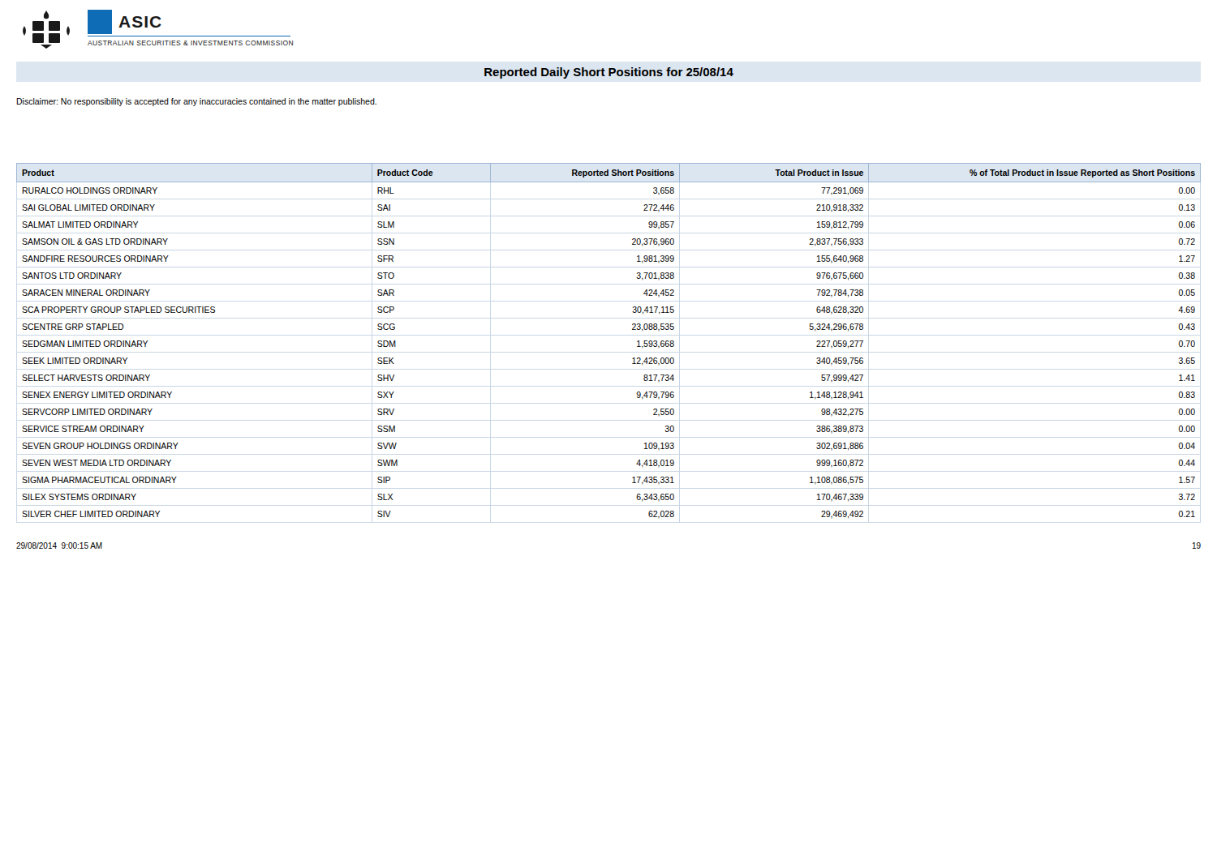ASIC
AUSTRALIAN SECURITIES & INVESTMENTS COMMISSION
Reported Daily Short Positions for 25/08/14
Disclaimer: No responsibility is accepted for any inaccuracies contained in the matter published.
| Product | Product Code | Reported Short Positions | Total Product in Issue | % of Total Product in Issue Reported as Short Positions |
| --- | --- | --- | --- | --- |
| RURALCO HOLDINGS ORDINARY | RHL | 3,658 | 77,291,069 | 0.00 |
| SAI GLOBAL LIMITED ORDINARY | SAI | 272,446 | 210,918,332 | 0.13 |
| SALMAT LIMITED ORDINARY | SLM | 99,857 | 159,812,799 | 0.06 |
| SAMSON OIL & GAS LTD ORDINARY | SSN | 20,376,960 | 2,837,756,933 | 0.72 |
| SANDFIRE RESOURCES ORDINARY | SFR | 1,981,399 | 155,640,968 | 1.27 |
| SANTOS LTD ORDINARY | STO | 3,701,838 | 976,675,660 | 0.38 |
| SARACEN MINERAL ORDINARY | SAR | 424,452 | 792,784,738 | 0.05 |
| SCA PROPERTY GROUP STAPLED SECURITIES | SCP | 30,417,115 | 648,628,320 | 4.69 |
| SCENTRE GRP STAPLED | SCG | 23,088,535 | 5,324,296,678 | 0.43 |
| SEDGMAN LIMITED ORDINARY | SDM | 1,593,668 | 227,059,277 | 0.70 |
| SEEK LIMITED ORDINARY | SEK | 12,426,000 | 340,459,756 | 3.65 |
| SELECT HARVESTS ORDINARY | SHV | 817,734 | 57,999,427 | 1.41 |
| SENEX ENERGY LIMITED ORDINARY | SXY | 9,479,796 | 1,148,128,941 | 0.83 |
| SERVCORP LIMITED ORDINARY | SRV | 2,550 | 98,432,275 | 0.00 |
| SERVICE STREAM ORDINARY | SSM | 30 | 386,389,873 | 0.00 |
| SEVEN GROUP HOLDINGS ORDINARY | SVW | 109,193 | 302,691,886 | 0.04 |
| SEVEN WEST MEDIA LTD ORDINARY | SWM | 4,418,019 | 999,160,872 | 0.44 |
| SIGMA PHARMACEUTICAL ORDINARY | SIP | 17,435,331 | 1,108,086,575 | 1.57 |
| SILEX SYSTEMS ORDINARY | SLX | 6,343,650 | 170,467,339 | 3.72 |
| SILVER CHEF LIMITED ORDINARY | SIV | 62,028 | 29,469,492 | 0.21 |
29/08/2014 9:00:15 AM
19